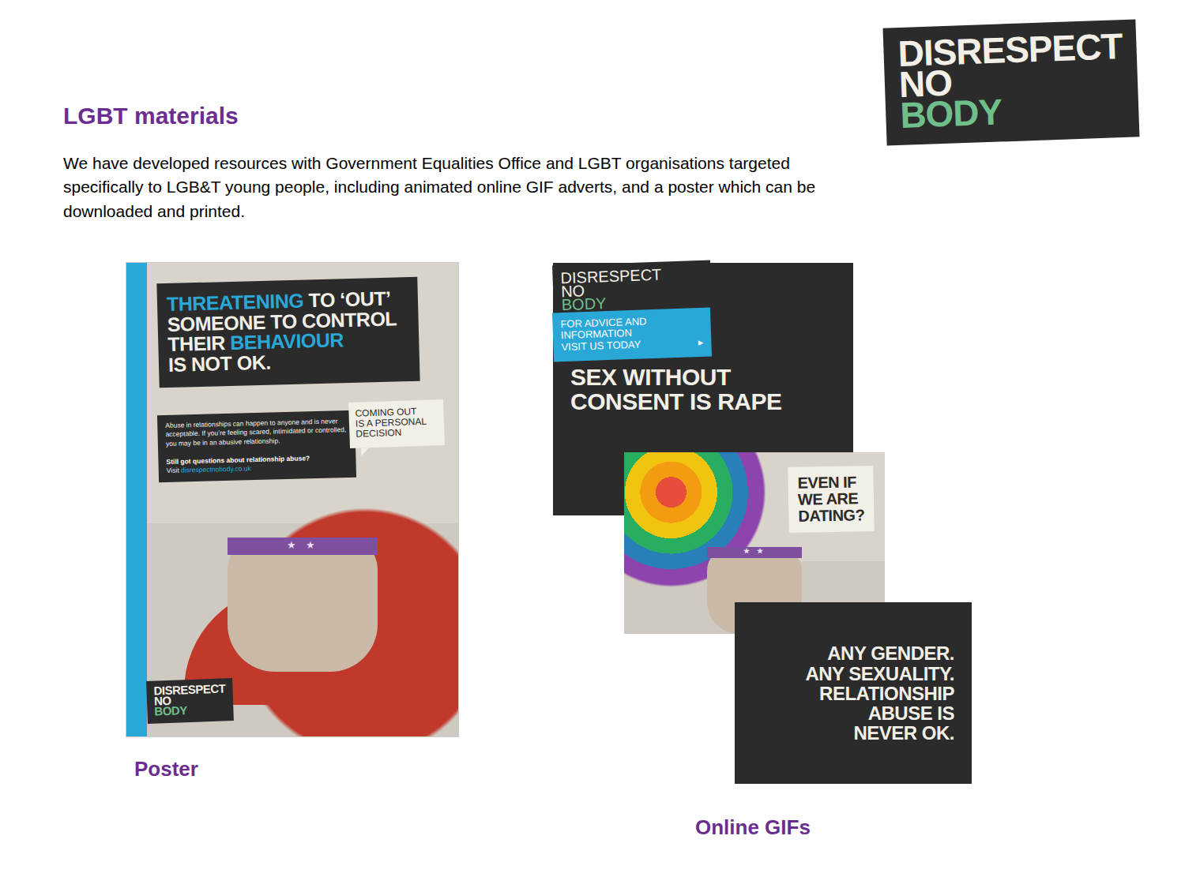DISRESPECT NO BODY
LGBT materials
We have developed resources with Government Equalities Office and LGBT organisations targeted specifically to LGB&T young people, including animated online GIF adverts, and a poster which can be downloaded and printed.
THREATENING TO ‘OUT’
SOMEONE TO CONTROL
THEIR BEHAVIOUR
IS NOT OK.
Abuse in relationships can happen to anyone and is never acceptable. If you’re feeling scared, intimidated or controlled, you may be in an abusive relationship.
Still got questions about relationship abuse?
Visit disrespectnobody.co.uk
COMING OUT
IS A PERSONAL
DECISION
DISRESPECT NOBODY
Poster
SEX WITHOUT
CONSENT IS RAPE
EVEN IF
WE ARE
DATING?
ANY GENDER.
ANY SEXUALITY.
RELATIONSHIP
ABUSE IS
NEVER OK.
DISRESPECT NOBODY
FOR ADVICE AND
INFORMATION
VISIT US TODAY ▸
Online GIFs